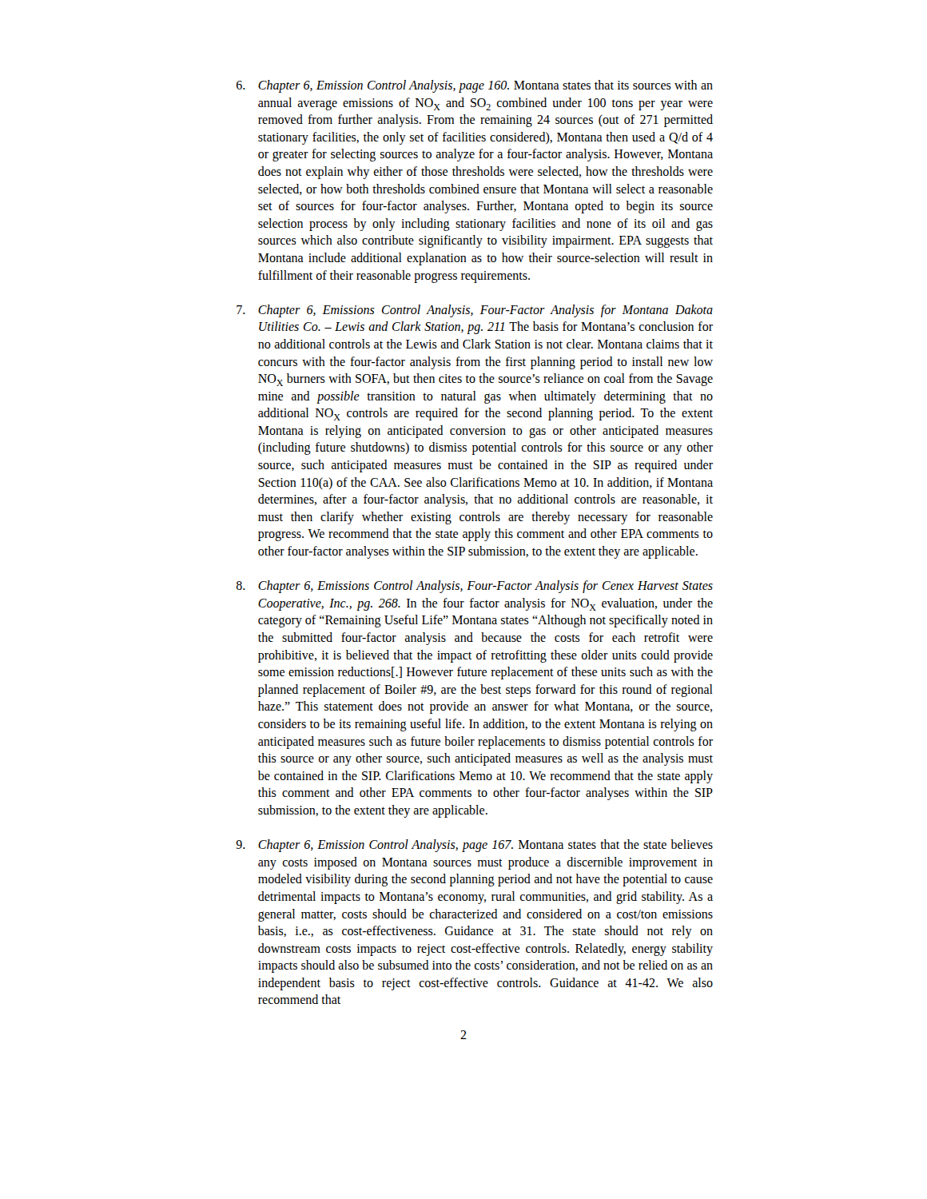Chapter 6, Emission Control Analysis, page 160. Montana states that its sources with an annual average emissions of NOX and SO2 combined under 100 tons per year were removed from further analysis. From the remaining 24 sources (out of 271 permitted stationary facilities, the only set of facilities considered), Montana then used a Q/d of 4 or greater for selecting sources to analyze for a four-factor analysis. However, Montana does not explain why either of those thresholds were selected, how the thresholds were selected, or how both thresholds combined ensure that Montana will select a reasonable set of sources for four-factor analyses. Further, Montana opted to begin its source selection process by only including stationary facilities and none of its oil and gas sources which also contribute significantly to visibility impairment. EPA suggests that Montana include additional explanation as to how their source-selection will result in fulfillment of their reasonable progress requirements.
Chapter 6, Emissions Control Analysis, Four-Factor Analysis for Montana Dakota Utilities Co. – Lewis and Clark Station, pg. 211 The basis for Montana’s conclusion for no additional controls at the Lewis and Clark Station is not clear. Montana claims that it concurs with the four-factor analysis from the first planning period to install new low NOX burners with SOFA, but then cites to the source’s reliance on coal from the Savage mine and possible transition to natural gas when ultimately determining that no additional NOX controls are required for the second planning period. To the extent Montana is relying on anticipated conversion to gas or other anticipated measures (including future shutdowns) to dismiss potential controls for this source or any other source, such anticipated measures must be contained in the SIP as required under Section 110(a) of the CAA. See also Clarifications Memo at 10. In addition, if Montana determines, after a four-factor analysis, that no additional controls are reasonable, it must then clarify whether existing controls are thereby necessary for reasonable progress. We recommend that the state apply this comment and other EPA comments to other four-factor analyses within the SIP submission, to the extent they are applicable.
Chapter 6, Emissions Control Analysis, Four-Factor Analysis for Cenex Harvest States Cooperative, Inc., pg. 268. In the four factor analysis for NOX evaluation, under the category of “Remaining Useful Life” Montana states “Although not specifically noted in the submitted four-factor analysis and because the costs for each retrofit were prohibitive, it is believed that the impact of retrofitting these older units could provide some emission reductions[.] However future replacement of these units such as with the planned replacement of Boiler #9, are the best steps forward for this round of regional haze.” This statement does not provide an answer for what Montana, or the source, considers to be its remaining useful life. In addition, to the extent Montana is relying on anticipated measures such as future boiler replacements to dismiss potential controls for this source or any other source, such anticipated measures as well as the analysis must be contained in the SIP. Clarifications Memo at 10. We recommend that the state apply this comment and other EPA comments to other four-factor analyses within the SIP submission, to the extent they are applicable.
Chapter 6, Emission Control Analysis, page 167. Montana states that the state believes any costs imposed on Montana sources must produce a discernible improvement in modeled visibility during the second planning period and not have the potential to cause detrimental impacts to Montana’s economy, rural communities, and grid stability. As a general matter, costs should be characterized and considered on a cost/ton emissions basis, i.e., as cost-effectiveness. Guidance at 31. The state should not rely on downstream costs impacts to reject cost-effective controls. Relatedly, energy stability impacts should also be subsumed into the costs’ consideration, and not be relied on as an independent basis to reject cost-effective controls. Guidance at 41-42. We also recommend that
2